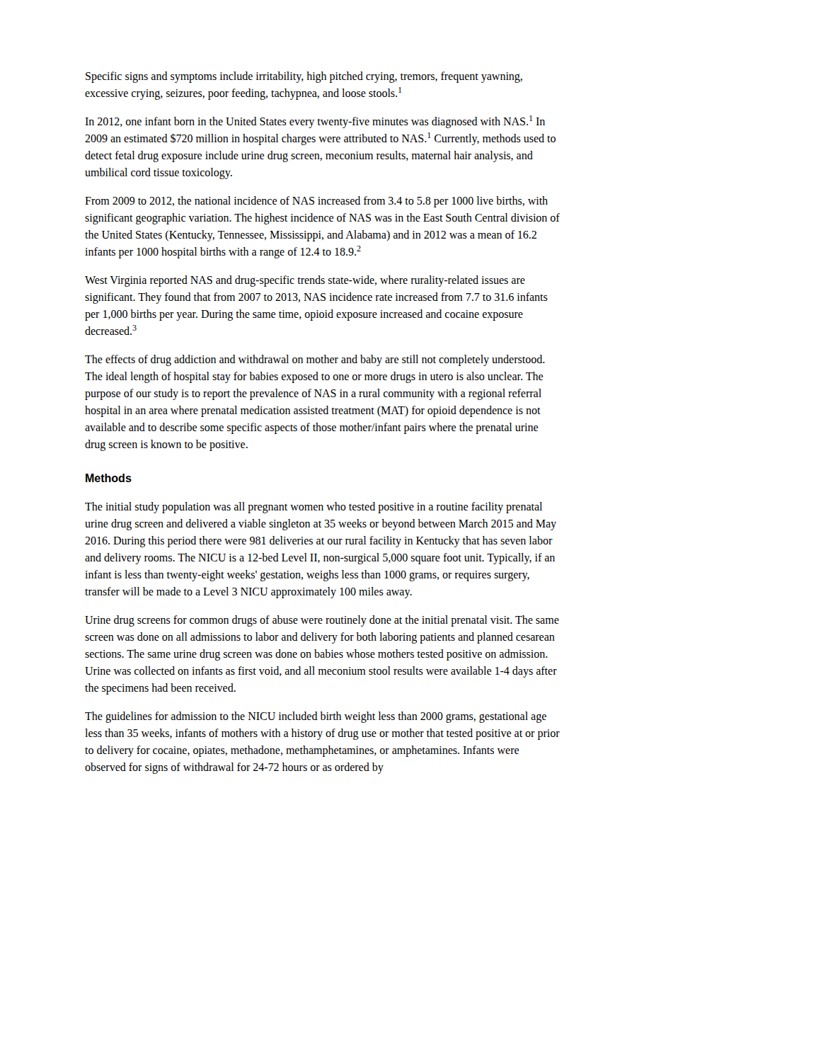Specific signs and symptoms include irritability, high pitched crying, tremors, frequent yawning, excessive crying, seizures, poor feeding, tachypnea, and loose stools.1
In 2012, one infant born in the United States every twenty-five minutes was diagnosed with NAS.1 In 2009 an estimated $720 million in hospital charges were attributed to NAS.1 Currently, methods used to detect fetal drug exposure include urine drug screen, meconium results, maternal hair analysis, and umbilical cord tissue toxicology.
From 2009 to 2012, the national incidence of NAS increased from 3.4 to 5.8 per 1000 live births, with significant geographic variation. The highest incidence of NAS was in the East South Central division of the United States (Kentucky, Tennessee, Mississippi, and Alabama) and in 2012 was a mean of 16.2 infants per 1000 hospital births with a range of 12.4 to 18.9.2
West Virginia reported NAS and drug-specific trends state-wide, where rurality-related issues are significant. They found that from 2007 to 2013, NAS incidence rate increased from 7.7 to 31.6 infants per 1,000 births per year. During the same time, opioid exposure increased and cocaine exposure decreased.3
The effects of drug addiction and withdrawal on mother and baby are still not completely understood. The ideal length of hospital stay for babies exposed to one or more drugs in utero is also unclear. The purpose of our study is to report the prevalence of NAS in a rural community with a regional referral hospital in an area where prenatal medication assisted treatment (MAT) for opioid dependence is not available and to describe some specific aspects of those mother/infant pairs where the prenatal urine drug screen is known to be positive.
Methods
The initial study population was all pregnant women who tested positive in a routine facility prenatal urine drug screen and delivered a viable singleton at 35 weeks or beyond between March 2015 and May 2016. During this period there were 981 deliveries at our rural facility in Kentucky that has seven labor and delivery rooms. The NICU is a 12-bed Level II, non-surgical 5,000 square foot unit. Typically, if an infant is less than twenty-eight weeks' gestation, weighs less than 1000 grams, or requires surgery, transfer will be made to a Level 3 NICU approximately 100 miles away.
Urine drug screens for common drugs of abuse were routinely done at the initial prenatal visit. The same screen was done on all admissions to labor and delivery for both laboring patients and planned cesarean sections. The same urine drug screen was done on babies whose mothers tested positive on admission. Urine was collected on infants as first void, and all meconium stool results were available 1-4 days after the specimens had been received.
The guidelines for admission to the NICU included birth weight less than 2000 grams, gestational age less than 35 weeks, infants of mothers with a history of drug use or mother that tested positive at or prior to delivery for cocaine, opiates, methadone, methamphetamines, or amphetamines. Infants were observed for signs of withdrawal for 24-72 hours or as ordered by